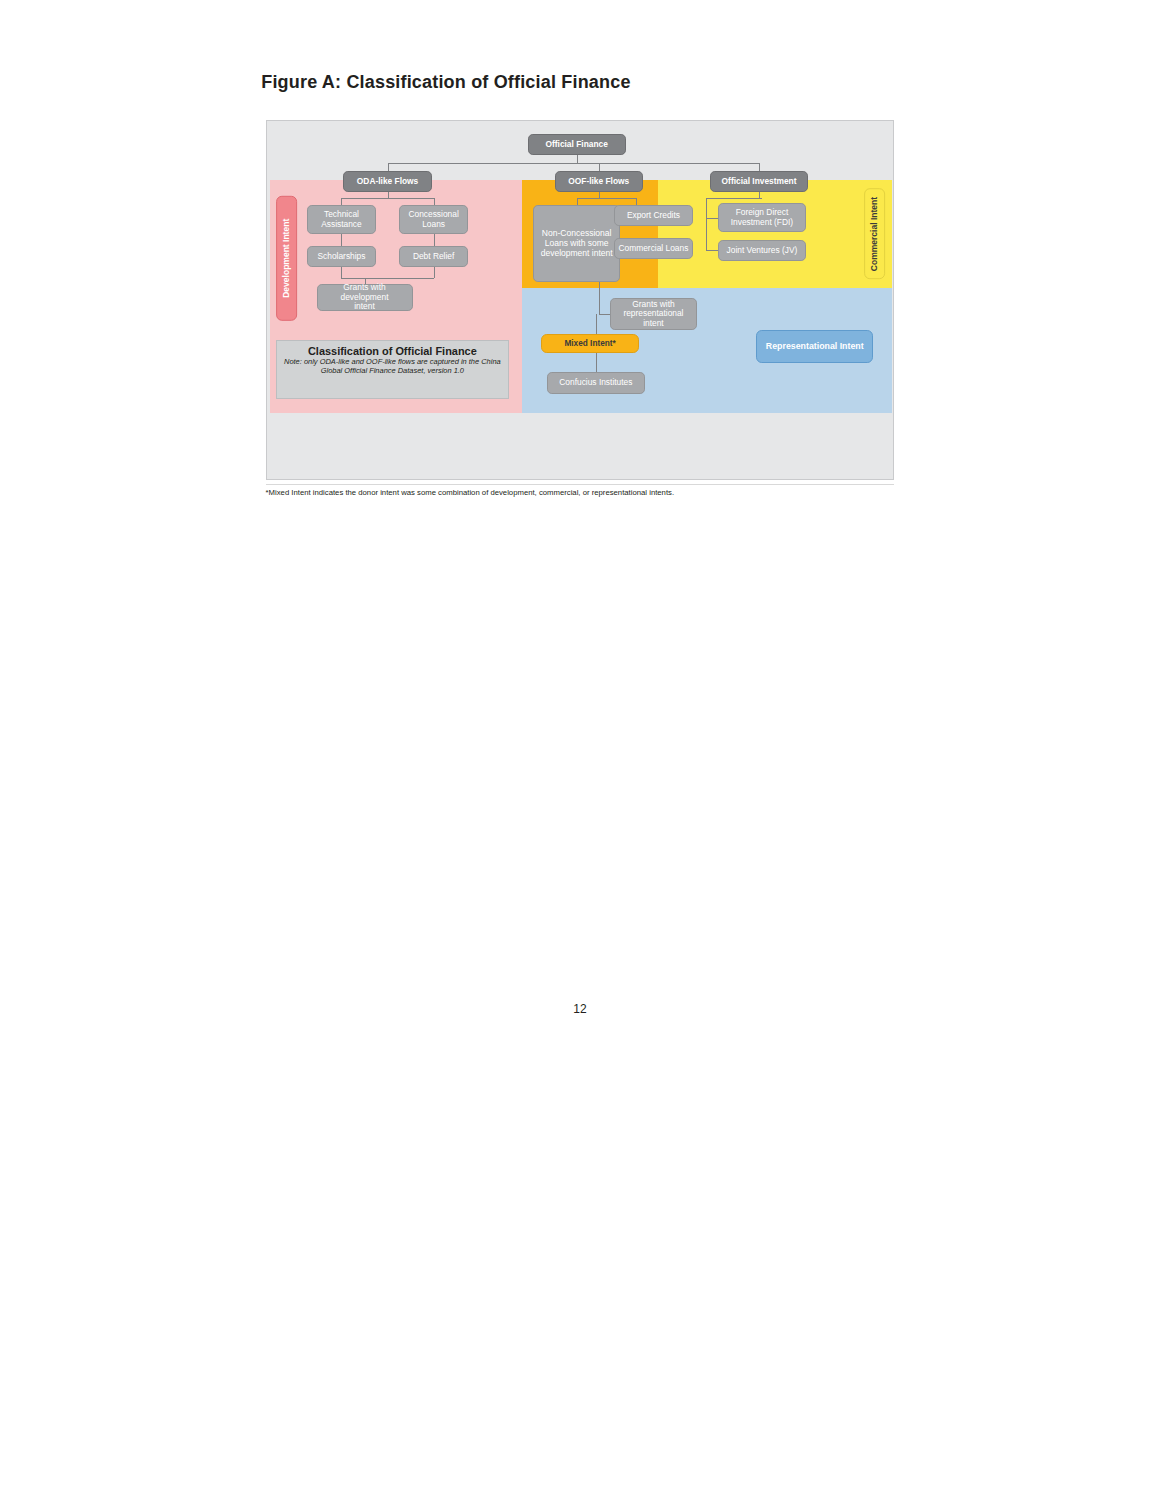Figure A: Classification of Official Finance
Official Finance
ODA-like Flows
OOF-like Flows
Official Investment
Technical
Assistance
Concessional
Loans
Scholarships
Debt Relief
Grants with development
intent
Non-Concessional
Loans with some
development intent
Export Credits
Commercial Loans
Foreign Direct
Investment (FDI)
Joint Ventures (JV)
Grants with
representational
intent
Confucius Institutes
Development Intent
Commercial Intent
Mixed Intent*
Representational Intent
Classification of Official Finance
Note: only ODA-like and OOF-like flows are captured in the China Global Official Finance Dataset, version 1.0
*Mixed Intent indicates the donor intent was some combination of development, commercial, or representational intents.
12